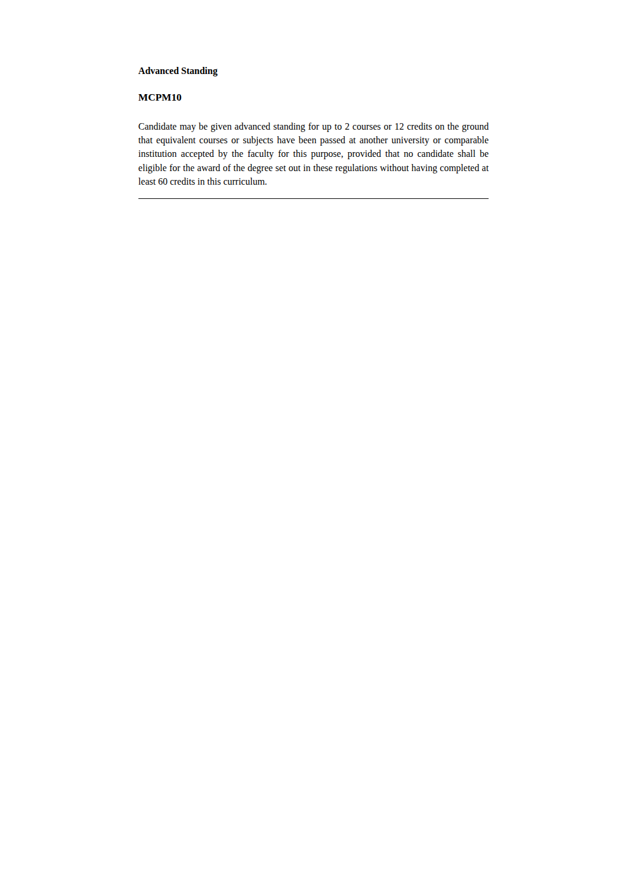Advanced Standing
MCPM10
Candidate may be given advanced standing for up to 2 courses or 12 credits on the ground that equivalent courses or subjects have been passed at another university or comparable institution accepted by the faculty for this purpose, provided that no candidate shall be eligible for the award of the degree set out in these regulations without having completed at least 60 credits in this curriculum.